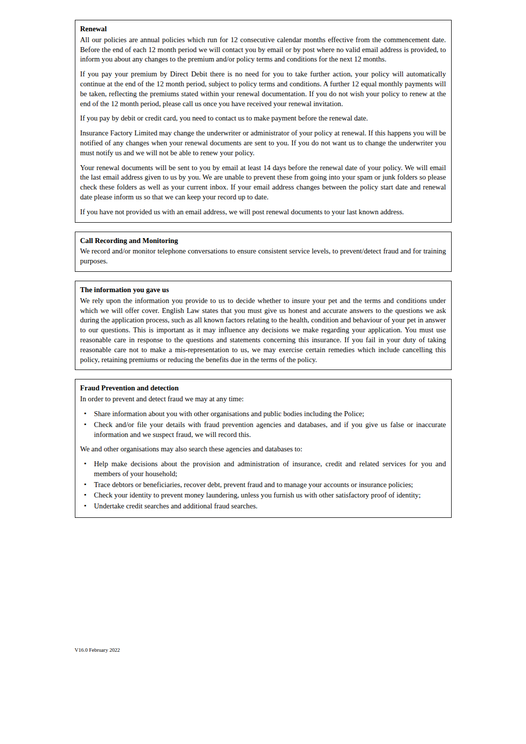Renewal
All our policies are annual policies which run for 12 consecutive calendar months effective from the commencement date. Before the end of each 12 month period we will contact you by email or by post where no valid email address is provided, to inform you about any changes to the premium and/or policy terms and conditions for the next 12 months.
If you pay your premium by Direct Debit there is no need for you to take further action, your policy will automatically continue at the end of the 12 month period, subject to policy terms and conditions. A further 12 equal monthly payments will be taken, reflecting the premiums stated within your renewal documentation. If you do not wish your policy to renew at the end of the 12 month period, please call us once you have received your renewal invitation.
If you pay by debit or credit card, you need to contact us to make payment before the renewal date.
Insurance Factory Limited may change the underwriter or administrator of your policy at renewal. If this happens you will be notified of any changes when your renewal documents are sent to you. If you do not want us to change the underwriter you must notify us and we will not be able to renew your policy.
Your renewal documents will be sent to you by email at least 14 days before the renewal date of your policy. We will email the last email address given to us by you. We are unable to prevent these from going into your spam or junk folders so please check these folders as well as your current inbox. If your email address changes between the policy start date and renewal date please inform us so that we can keep your record up to date.
If you have not provided us with an email address, we will post renewal documents to your last known address.
Call Recording and Monitoring
We record and/or monitor telephone conversations to ensure consistent service levels, to prevent/detect fraud and for training purposes.
The information you gave us
We rely upon the information you provide to us to decide whether to insure your pet and the terms and conditions under which we will offer cover. English Law states that you must give us honest and accurate answers to the questions we ask during the application process, such as all known factors relating to the health, condition and behaviour of your pet in answer to our questions. This is important as it may influence any decisions we make regarding your application. You must use reasonable care in response to the questions and statements concerning this insurance. If you fail in your duty of taking reasonable care not to make a mis-representation to us, we may exercise certain remedies which include cancelling this policy, retaining premiums or reducing the benefits due in the terms of the policy.
Fraud Prevention and detection
In order to prevent and detect fraud we may at any time:
Share information about you with other organisations and public bodies including the Police;
Check and/or file your details with fraud prevention agencies and databases, and if you give us false or inaccurate information and we suspect fraud, we will record this.
We and other organisations may also search these agencies and databases to:
Help make decisions about the provision and administration of insurance, credit and related services for you and members of your household;
Trace debtors or beneficiaries, recover debt, prevent fraud and to manage your accounts or insurance policies;
Check your identity to prevent money laundering, unless you furnish us with other satisfactory proof of identity;
Undertake credit searches and additional fraud searches.
V16.0 February 2022